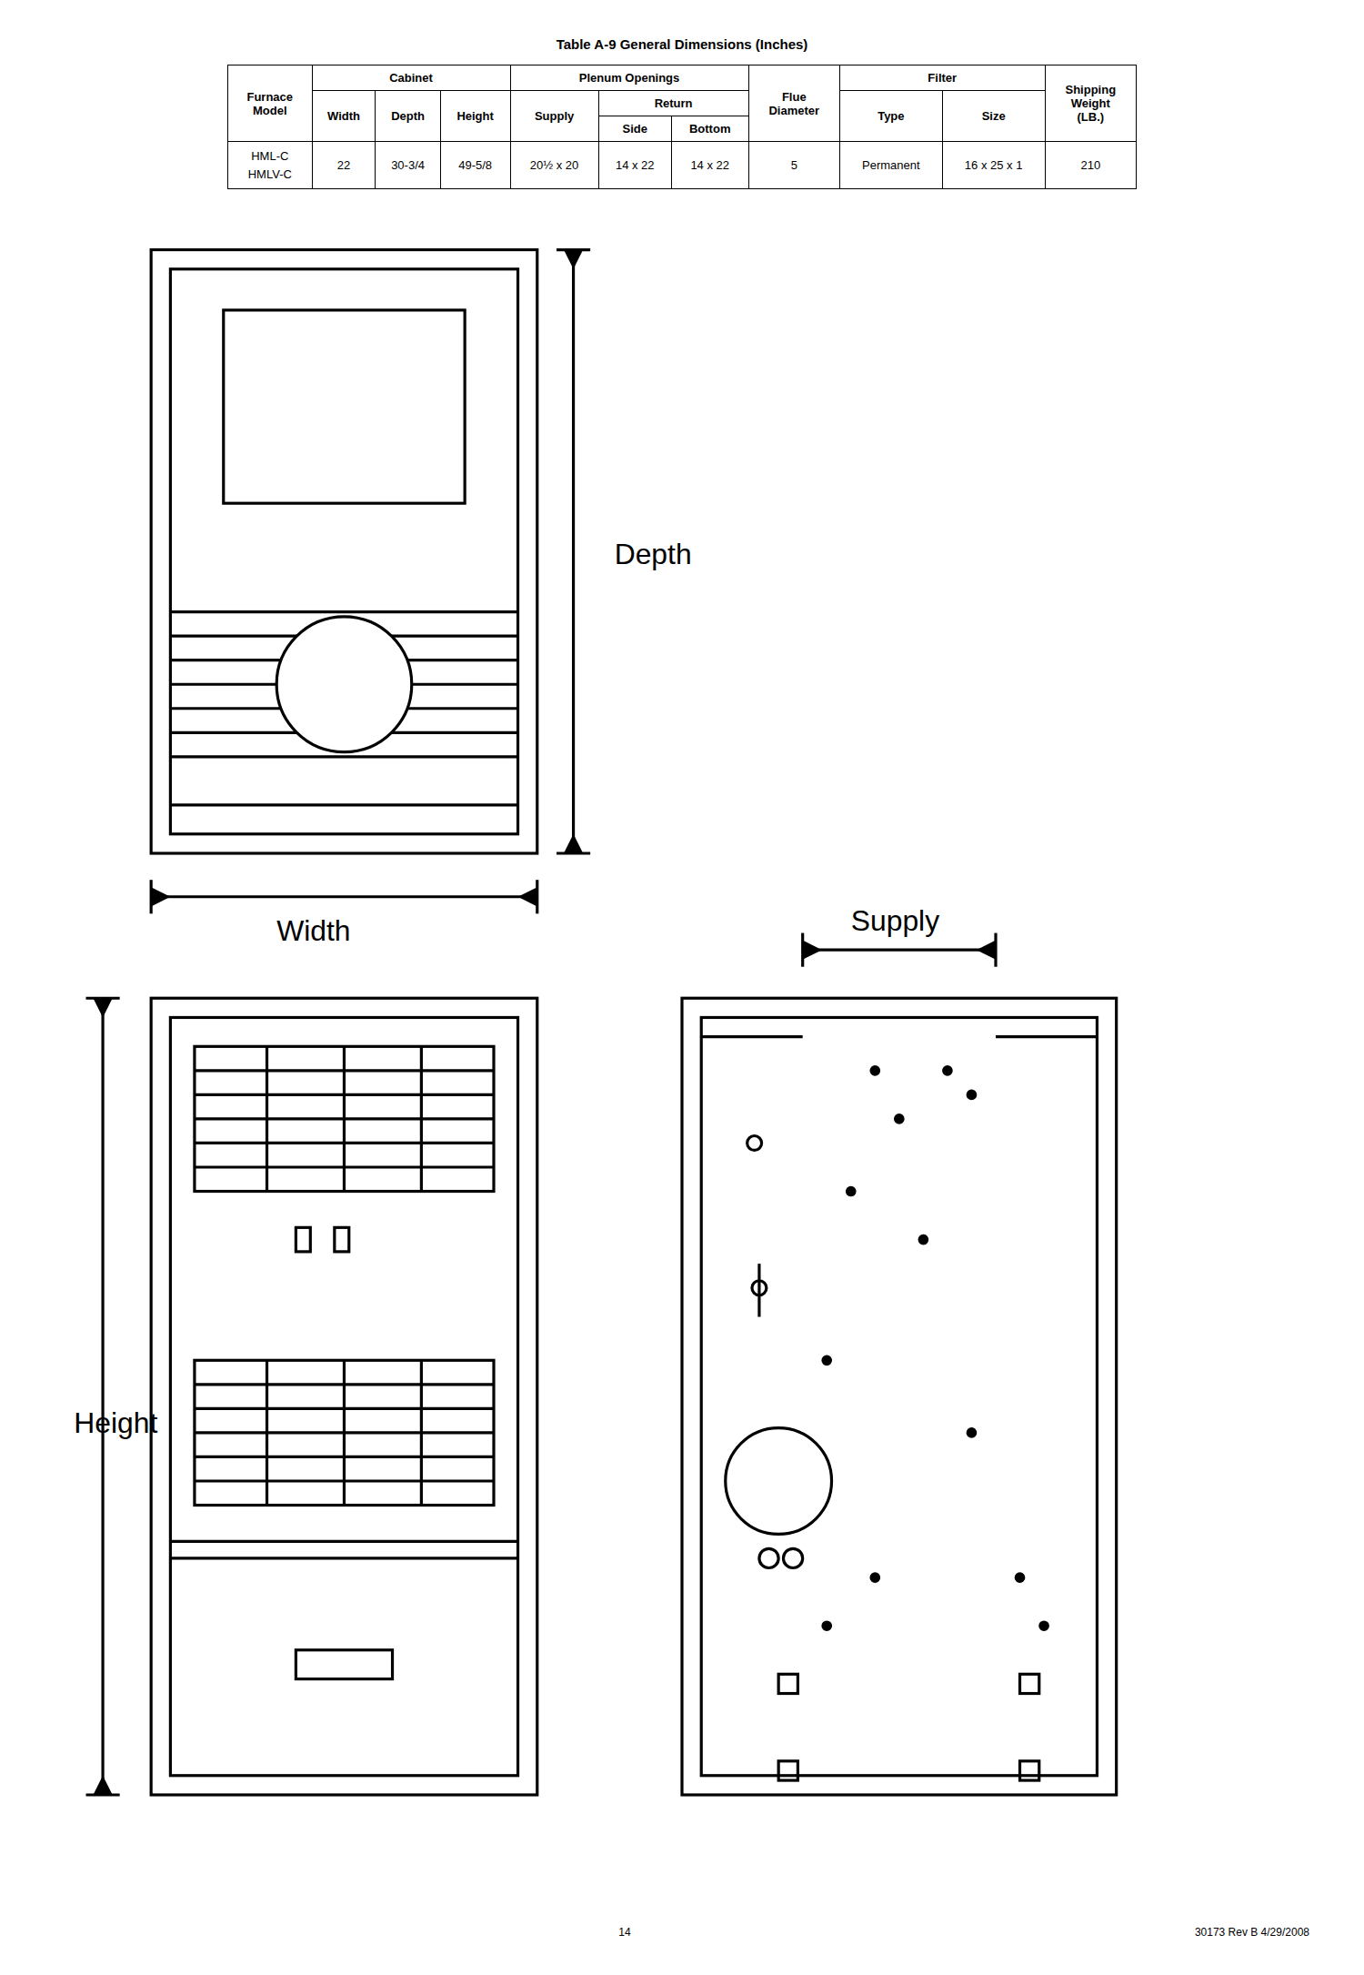Table A-9 General Dimensions (Inches)
| Furnace Model | Cabinet | Plenum Openings | Flue Diameter | Filter | Shipping Weight (LB.) |
| --- | --- | --- | --- | --- | --- |
| Width | Depth | Height | Supply | Return | Type | Size |
| Side | Bottom |
| HML-C HMLV-C | 22 | 30-3/4 | 49-5/8 | 20½ x 20 | 14 x 22 | 14 x 22 | 5 | Permanent | 16 x 25 x 1 | 210 |
Depth Width Height Supply
14 30173 Rev B 4/29/2008